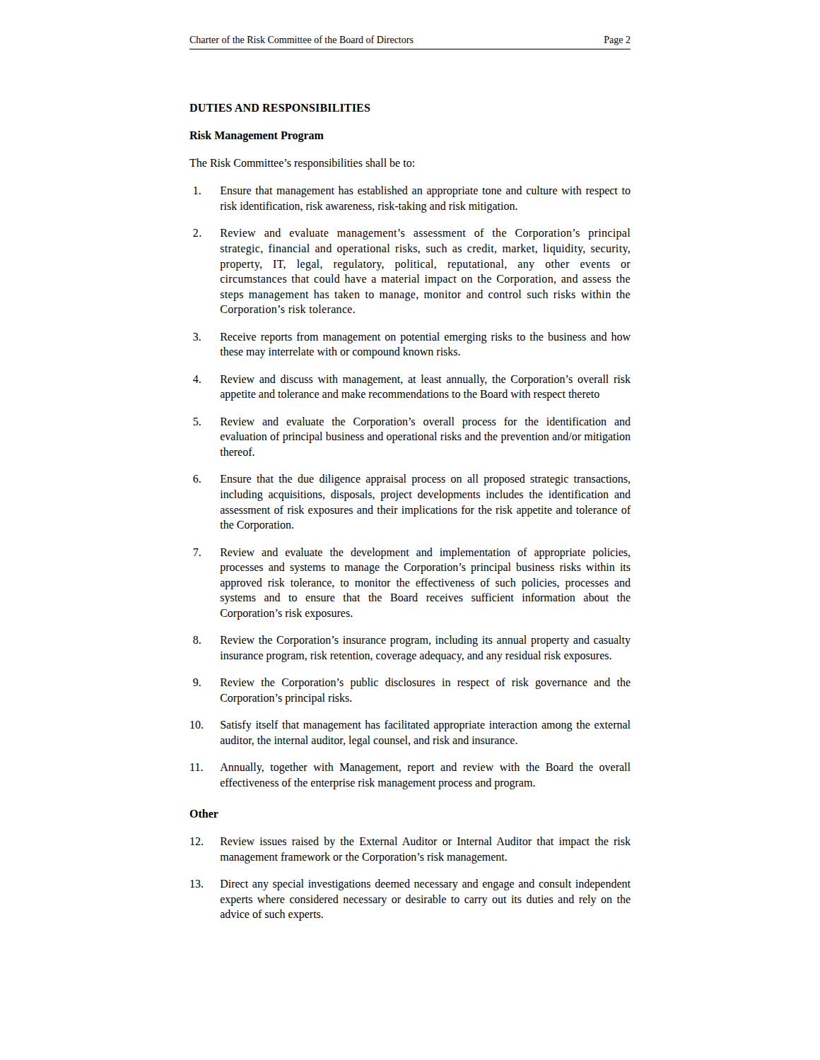Charter of the Risk Committee of the Board of Directors
Page 2
DUTIES AND RESPONSIBILITIES
Risk Management Program
The Risk Committee’s responsibilities shall be to:
Ensure that management has established an appropriate tone and culture with respect to risk identification, risk awareness, risk-taking and risk mitigation.
Review and evaluate management’s assessment of the Corporation’s principal strategic, financial and operational risks, such as credit, market, liquidity, security, property, IT, legal, regulatory, political, reputational, any other events or circumstances that could have a material impact on the Corporation, and assess the steps management has taken to manage, monitor and control such risks within the Corporation’s risk tolerance.
Receive reports from management on potential emerging risks to the business and how these may interrelate with or compound known risks.
Review and discuss with management, at least annually, the Corporation’s overall risk appetite and tolerance and make recommendations to the Board with respect thereto
Review and evaluate the Corporation’s overall process for the identification and evaluation of principal business and operational risks and the prevention and/or mitigation thereof.
Ensure that the due diligence appraisal process on all proposed strategic transactions, including acquisitions, disposals, project developments includes the identification and assessment of risk exposures and their implications for the risk appetite and tolerance of the Corporation.
Review and evaluate the development and implementation of appropriate policies, processes and systems to manage the Corporation’s principal business risks within its approved risk tolerance, to monitor the effectiveness of such policies, processes and systems and to ensure that the Board receives sufficient information about the Corporation’s risk exposures.
Review the Corporation’s insurance program, including its annual property and casualty insurance program, risk retention, coverage adequacy, and any residual risk exposures.
Review the Corporation’s public disclosures in respect of risk governance and the Corporation’s principal risks.
Satisfy itself that management has facilitated appropriate interaction among the external auditor, the internal auditor, legal counsel, and risk and insurance.
Annually, together with Management, report and review with the Board the overall effectiveness of the enterprise risk management process and program.
Other
Review issues raised by the External Auditor or Internal Auditor that impact the risk management framework or the Corporation’s risk management.
Direct any special investigations deemed necessary and engage and consult independent experts where considered necessary or desirable to carry out its duties and rely on the advice of such experts.